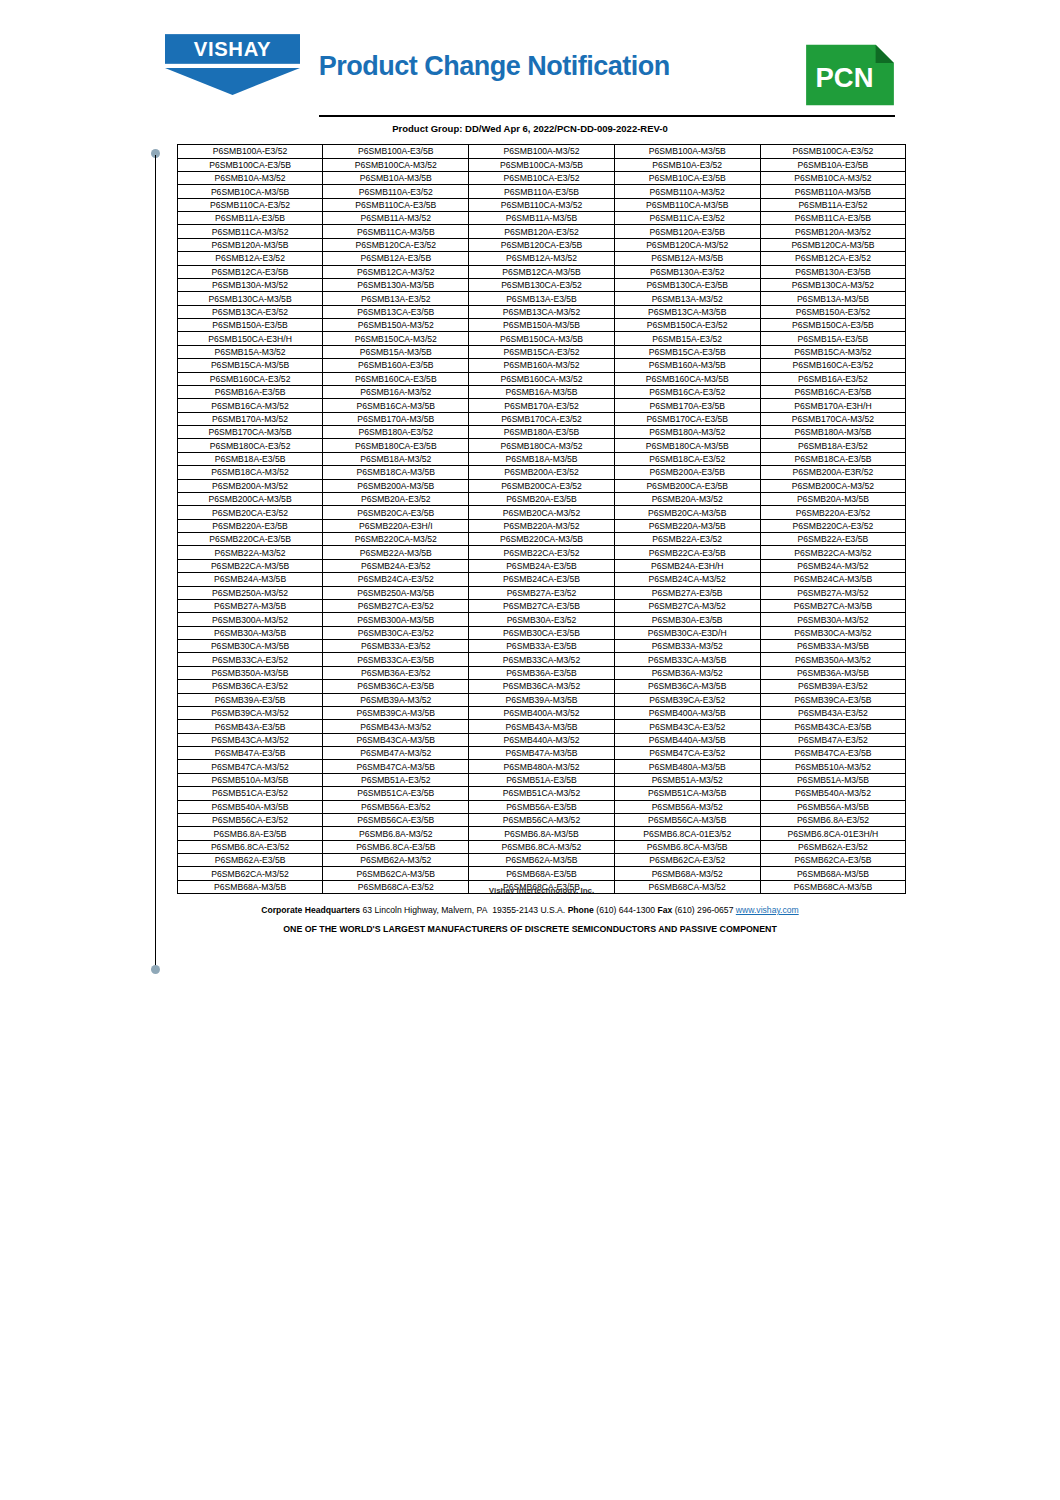VISHAY
Product Change Notification
PCN
Product Group: DD/Wed Apr 6, 2022/PCN-DD-009-2022-REV-0
| P6SMB100A-E3/52 | P6SMB100A-E3/5B | P6SMB100A-M3/52 | P6SMB100A-M3/5B | P6SMB100CA-E3/52 |
| P6SMB100CA-E3/5B | P6SMB100CA-M3/52 | P6SMB100CA-M3/5B | P6SMB10A-E3/52 | P6SMB10A-E3/5B |
| P6SMB10A-M3/52 | P6SMB10A-M3/5B | P6SMB10CA-E3/52 | P6SMB10CA-E3/5B | P6SMB10CA-M3/52 |
| P6SMB10CA-M3/5B | P6SMB110A-E3/52 | P6SMB110A-E3/5B | P6SMB110A-M3/52 | P6SMB110A-M3/5B |
| P6SMB110CA-E3/52 | P6SMB110CA-E3/5B | P6SMB110CA-M3/52 | P6SMB110CA-M3/5B | P6SMB11A-E3/52 |
| P6SMB11A-E3/5B | P6SMB11A-M3/52 | P6SMB11A-M3/5B | P6SMB11CA-E3/52 | P6SMB11CA-E3/5B |
| P6SMB11CA-M3/52 | P6SMB11CA-M3/5B | P6SMB120A-E3/52 | P6SMB120A-E3/5B | P6SMB120A-M3/52 |
| P6SMB120A-M3/5B | P6SMB120CA-E3/52 | P6SMB120CA-E3/5B | P6SMB120CA-M3/52 | P6SMB120CA-M3/5B |
| P6SMB12A-E3/52 | P6SMB12A-E3/5B | P6SMB12A-M3/52 | P6SMB12A-M3/5B | P6SMB12CA-E3/52 |
| P6SMB12CA-E3/5B | P6SMB12CA-M3/52 | P6SMB12CA-M3/5B | P6SMB130A-E3/52 | P6SMB130A-E3/5B |
| P6SMB130A-M3/52 | P6SMB130A-M3/5B | P6SMB130CA-E3/52 | P6SMB130CA-E3/5B | P6SMB130CA-M3/52 |
| P6SMB130CA-M3/5B | P6SMB13A-E3/52 | P6SMB13A-E3/5B | P6SMB13A-M3/52 | P6SMB13A-M3/5B |
| P6SMB13CA-E3/52 | P6SMB13CA-E3/5B | P6SMB13CA-M3/52 | P6SMB13CA-M3/5B | P6SMB150A-E3/52 |
| P6SMB150A-E3/5B | P6SMB150A-M3/52 | P6SMB150A-M3/5B | P6SMB150CA-E3/52 | P6SMB150CA-E3/5B |
| P6SMB150CA-E3H/H | P6SMB150CA-M3/52 | P6SMB150CA-M3/5B | P6SMB15A-E3/52 | P6SMB15A-E3/5B |
| P6SMB15A-M3/52 | P6SMB15A-M3/5B | P6SMB15CA-E3/52 | P6SMB15CA-E3/5B | P6SMB15CA-M3/52 |
| P6SMB15CA-M3/5B | P6SMB160A-E3/5B | P6SMB160A-M3/52 | P6SMB160A-M3/5B | P6SMB160CA-E3/52 |
| P6SMB160CA-E3/52 | P6SMB160CA-E3/5B | P6SMB160CA-M3/52 | P6SMB160CA-M3/5B | P6SMB16A-E3/52 |
| P6SMB16A-E3/5B | P6SMB16A-M3/52 | P6SMB16A-M3/5B | P6SMB16CA-E3/52 | P6SMB16CA-E3/5B |
| P6SMB16CA-M3/52 | P6SMB16CA-M3/5B | P6SMB170A-E3/52 | P6SMB170A-E3/5B | P6SMB170A-E3H/H |
| P6SMB170A-M3/52 | P6SMB170A-M3/5B | P6SMB170CA-E3/52 | P6SMB170CA-E3/5B | P6SMB170CA-M3/52 |
| P6SMB170CA-M3/5B | P6SMB180A-E3/52 | P6SMB180A-E3/5B | P6SMB180A-M3/52 | P6SMB180A-M3/5B |
| P6SMB180CA-E3/52 | P6SMB180CA-E3/5B | P6SMB180CA-M3/52 | P6SMB180CA-M3/5B | P6SMB18A-E3/52 |
| P6SMB18A-E3/5B | P6SMB18A-M3/52 | P6SMB18A-M3/5B | P6SMB18CA-E3/52 | P6SMB18CA-E3/5B |
| P6SMB18CA-M3/52 | P6SMB18CA-M3/5B | P6SMB200A-E3/52 | P6SMB200A-E3/5B | P6SMB200A-E3R/52 |
| P6SMB200A-M3/52 | P6SMB200A-M3/5B | P6SMB200CA-E3/52 | P6SMB200CA-E3/5B | P6SMB200CA-M3/52 |
| P6SMB200CA-M3/5B | P6SMB20A-E3/52 | P6SMB20A-E3/5B | P6SMB20A-M3/52 | P6SMB20A-M3/5B |
| P6SMB20CA-E3/52 | P6SMB20CA-E3/5B | P6SMB20CA-M3/52 | P6SMB20CA-M3/5B | P6SMB220A-E3/52 |
| P6SMB220A-E3/5B | P6SMB220A-E3H/I | P6SMB220A-M3/52 | P6SMB220A-M3/5B | P6SMB220CA-E3/52 |
| P6SMB220CA-E3/5B | P6SMB220CA-M3/52 | P6SMB220CA-M3/5B | P6SMB22A-E3/52 | P6SMB22A-E3/5B |
| P6SMB22A-M3/52 | P6SMB22A-M3/5B | P6SMB22CA-E3/52 | P6SMB22CA-E3/5B | P6SMB22CA-M3/52 |
| P6SMB22CA-M3/5B | P6SMB24A-E3/52 | P6SMB24A-E3/5B | P6SMB24A-E3H/H | P6SMB24A-M3/52 |
| P6SMB24A-M3/5B | P6SMB24CA-E3/52 | P6SMB24CA-E3/5B | P6SMB24CA-M3/52 | P6SMB24CA-M3/5B |
| P6SMB250A-M3/52 | P6SMB250A-M3/5B | P6SMB27A-E3/52 | P6SMB27A-E3/5B | P6SMB27A-M3/52 |
| P6SMB27A-M3/5B | P6SMB27CA-E3/52 | P6SMB27CA-E3/5B | P6SMB27CA-M3/52 | P6SMB27CA-M3/5B |
| P6SMB300A-M3/52 | P6SMB300A-M3/5B | P6SMB30A-E3/52 | P6SMB30A-E3/5B | P6SMB30A-M3/52 |
| P6SMB30A-M3/5B | P6SMB30CA-E3/52 | P6SMB30CA-E3/5B | P6SMB30CA-E3D/H | P6SMB30CA-M3/52 |
| P6SMB30CA-M3/5B | P6SMB33A-E3/52 | P6SMB33A-E3/5B | P6SMB33A-M3/52 | P6SMB33A-M3/5B |
| P6SMB33CA-E3/52 | P6SMB33CA-E3/5B | P6SMB33CA-M3/52 | P6SMB33CA-M3/5B | P6SMB350A-M3/52 |
| P6SMB350A-M3/5B | P6SMB36A-E3/52 | P6SMB36A-E3/5B | P6SMB36A-M3/52 | P6SMB36A-M3/5B |
| P6SMB36CA-E3/52 | P6SMB36CA-E3/5B | P6SMB36CA-M3/52 | P6SMB36CA-M3/5B | P6SMB39A-E3/52 |
| P6SMB39A-E3/5B | P6SMB39A-M3/52 | P6SMB39A-M3/5B | P6SMB39CA-E3/52 | P6SMB39CA-E3/5B |
| P6SMB39CA-M3/52 | P6SMB39CA-M3/5B | P6SMB400A-M3/52 | P6SMB400A-M3/5B | P6SMB43A-E3/52 |
| P6SMB43A-E3/5B | P6SMB43A-M3/52 | P6SMB43A-M3/5B | P6SMB43CA-E3/52 | P6SMB43CA-E3/5B |
| P6SMB43CA-M3/52 | P6SMB43CA-M3/5B | P6SMB440A-M3/52 | P6SMB440A-M3/5B | P6SMB47A-E3/52 |
| P6SMB47A-E3/5B | P6SMB47A-M3/52 | P6SMB47A-M3/5B | P6SMB47CA-E3/52 | P6SMB47CA-E3/5B |
| P6SMB47CA-M3/52 | P6SMB47CA-M3/5B | P6SMB480A-M3/52 | P6SMB480A-M3/5B | P6SMB510A-M3/52 |
| P6SMB510A-M3/5B | P6SMB51A-E3/52 | P6SMB51A-E3/5B | P6SMB51A-M3/52 | P6SMB51A-M3/5B |
| P6SMB51CA-E3/52 | P6SMB51CA-E3/5B | P6SMB51CA-M3/52 | P6SMB51CA-M3/5B | P6SMB540A-M3/52 |
| P6SMB540A-M3/5B | P6SMB56A-E3/52 | P6SMB56A-E3/5B | P6SMB56A-M3/52 | P6SMB56A-M3/5B |
| P6SMB56CA-E3/52 | P6SMB56CA-E3/5B | P6SMB56CA-M3/52 | P6SMB56CA-M3/5B | P6SMB6.8A-E3/52 |
| P6SMB6.8A-E3/5B | P6SMB6.8A-M3/52 | P6SMB6.8A-M3/5B | P6SMB6.8CA-01E3/52 | P6SMB6.8CA-01E3H/H |
| P6SMB6.8CA-E3/52 | P6SMB6.8CA-E3/5B | P6SMB6.8CA-M3/52 | P6SMB6.8CA-M3/5B | P6SMB62A-E3/52 |
| P6SMB62A-E3/5B | P6SMB62A-M3/52 | P6SMB62A-M3/5B | P6SMB62CA-E3/52 | P6SMB62CA-E3/5B |
| P6SMB62CA-M3/52 | P6SMB62CA-M3/5B | P6SMB68A-E3/5B | P6SMB68A-M3/52 | P6SMB68A-M3/5B |
| P6SMB68A-M3/5B | P6SMB68CA-E3/52 | P6SMB68CA-E3/5B Vishay Intertechnology, Inc. | P6SMB68CA-M3/52 | P6SMB68CA-M3/5B |
Corporate Headquarters 63 Lincoln Highway, Malvern, PA 19355-2143 U.S.A. Phone (610) 644-1300 Fax (610) 296-0657 www.vishay.com
ONE OF THE WORLD'S LARGEST MANUFACTURERS OF DISCRETE SEMICONDUCTORS AND PASSIVE COMPONENT